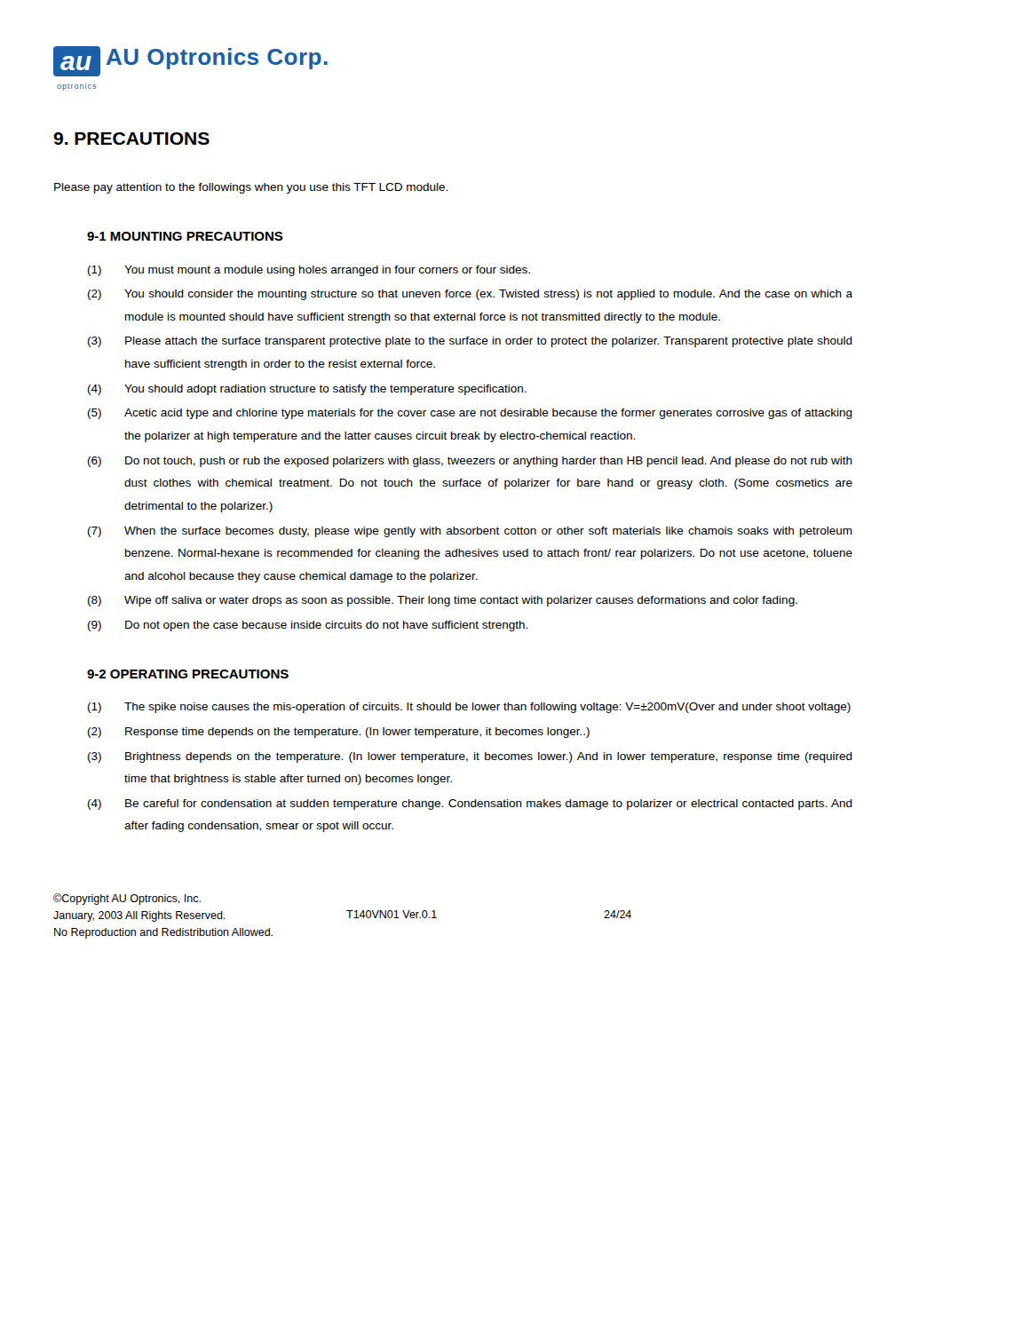au AU Optronics Corp. optronics
9. PRECAUTIONS
Please pay attention to the followings when you use this TFT LCD module.
9-1 MOUNTING PRECAUTIONS
You must mount a module using holes arranged in four corners or four sides.
You should consider the mounting structure so that uneven force (ex. Twisted stress) is not applied to module. And the case on which a module is mounted should have sufficient strength so that external force is not transmitted directly to the module.
Please attach the surface transparent protective plate to the surface in order to protect the polarizer. Transparent protective plate should have sufficient strength in order to the resist external force.
You should adopt radiation structure to satisfy the temperature specification.
Acetic acid type and chlorine type materials for the cover case are not desirable because the former generates corrosive gas of attacking the polarizer at high temperature and the latter causes circuit break by electro-chemical reaction.
Do not touch, push or rub the exposed polarizers with glass, tweezers or anything harder than HB pencil lead. And please do not rub with dust clothes with chemical treatment. Do not touch the surface of polarizer for bare hand or greasy cloth. (Some cosmetics are detrimental to the polarizer.)
When the surface becomes dusty, please wipe gently with absorbent cotton or other soft materials like chamois soaks with petroleum benzene. Normal-hexane is recommended for cleaning the adhesives used to attach front/ rear polarizers. Do not use acetone, toluene and alcohol because they cause chemical damage to the polarizer.
Wipe off saliva or water drops as soon as possible. Their long time contact with polarizer causes deformations and color fading.
Do not open the case because inside circuits do not have sufficient strength.
9-2 OPERATING PRECAUTIONS
The spike noise causes the mis-operation of circuits. It should be lower than following voltage: V=±200mV(Over and under shoot voltage)
Response time depends on the temperature. (In lower temperature, it becomes longer..)
Brightness depends on the temperature. (In lower temperature, it becomes lower.) And in lower temperature, response time (required time that brightness is stable after turned on) becomes longer.
Be careful for condensation at sudden temperature change. Condensation makes damage to polarizer or electrical contacted parts. And after fading condensation, smear or spot will occur.
©Copyright AU Optronics, Inc.
January, 2003 All Rights Reserved.
No Reproduction and Redistribution Allowed.
T140VN01 Ver.0.1
24/24